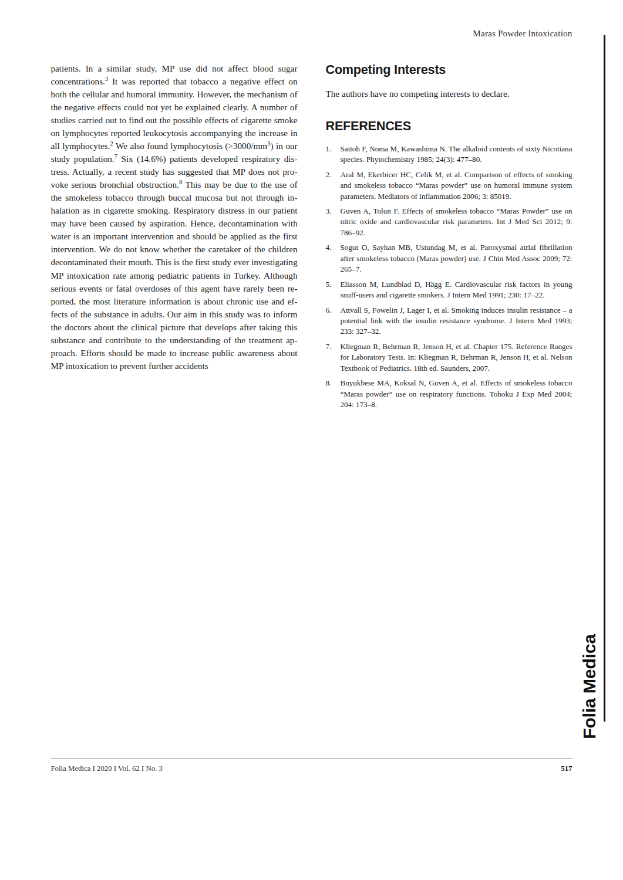Folia Medica
Maras Powder Intoxication
patients. In a similar study, MP use did not affect blood sugar concentrations.3 It was reported that tobacco a negative effect on both the cellular and humoral immunity. However, the mechanism of the negative effects could not yet be explained clearly. A number of studies carried out to find out the possible effects of cigarette smoke on lymphocytes reported leukocytosis accompanying the increase in all lymphocytes.2 We also found lymphocytosis (>3000/mm3) in our study population.7 Six (14.6%) patients developed respiratory distress. Actually, a recent study has suggested that MP does not provoke serious bronchial obstruction.8 This may be due to the use of the smokeless tobacco through buccal mucosa but not through inhalation as in cigarette smoking. Respiratory distress in our patient may have been caused by aspiration. Hence, decontamination with water is an important intervention and should be applied as the first intervention. We do not know whether the caretaker of the children decontaminated their mouth. This is the first study ever investigating MP intoxication rate among pediatric patients in Turkey. Although serious events or fatal overdoses of this agent have rarely been reported, the most literature information is about chronic use and effects of the substance in adults. Our aim in this study was to inform the doctors about the clinical picture that develops after taking this substance and contribute to the understanding of the treatment approach. Efforts should be made to increase public awareness about MP intoxication to prevent further accidents
Competing Interests
The authors have no competing interests to declare.
REFERENCES
Saitoh F, Noma M, Kawashima N. The alkaloid contents of sixty Nicotiana species. Phytochemistry 1985; 24(3): 477–80.
Aral M, Ekerbicer HC, Celik M, et al. Comparison of effects of smoking and smokeless tobacco “Maras powder” use on humoral immune system parameters. Mediators of inflammation 2006; 3: 85019.
Guven A, Tolun F. Effects of smokeless tobacco “Maras Powder” use on nitric oxide and cardiovascular risk parameters. Int J Med Sci 2012; 9: 786–92.
Sogut O, Sayhan MB, Ustundag M, et al. Paroxysmal atrial fibrillation after smokeless tobacco (Maras powder) use. J Chin Med Assoc 2009; 72: 265–7.
Eliasson M, Lundblad D, Hägg E. Cardiovascular risk factors in young snuff-users and cigarette smokers. J Intern Med 1991; 230: 17–22.
Attvall S, Fowelin J, Lager I, et al. Smoking induces insulin resistance – a potential link with the insulin resistance syndrome. J Intern Med 1993; 233: 327–32.
Kliegman R, Behrman R, Jenson H, et al. Chapter 175. Reference Ranges for Laboratory Tests. In: Kliegman R, Behrman R, Jenson H, et al. Nelson Textbook of Pediatrics. 18th ed. Saunders, 2007.
Buyukbese MA, Koksal N, Guven A, et al. Effects of smokeless tobacco “Maras powder” use on respiratory functions. Tohoku J Exp Med 2004; 204: 173–8.
Folia Medica I 2020 I Vol. 62 I No. 3
517